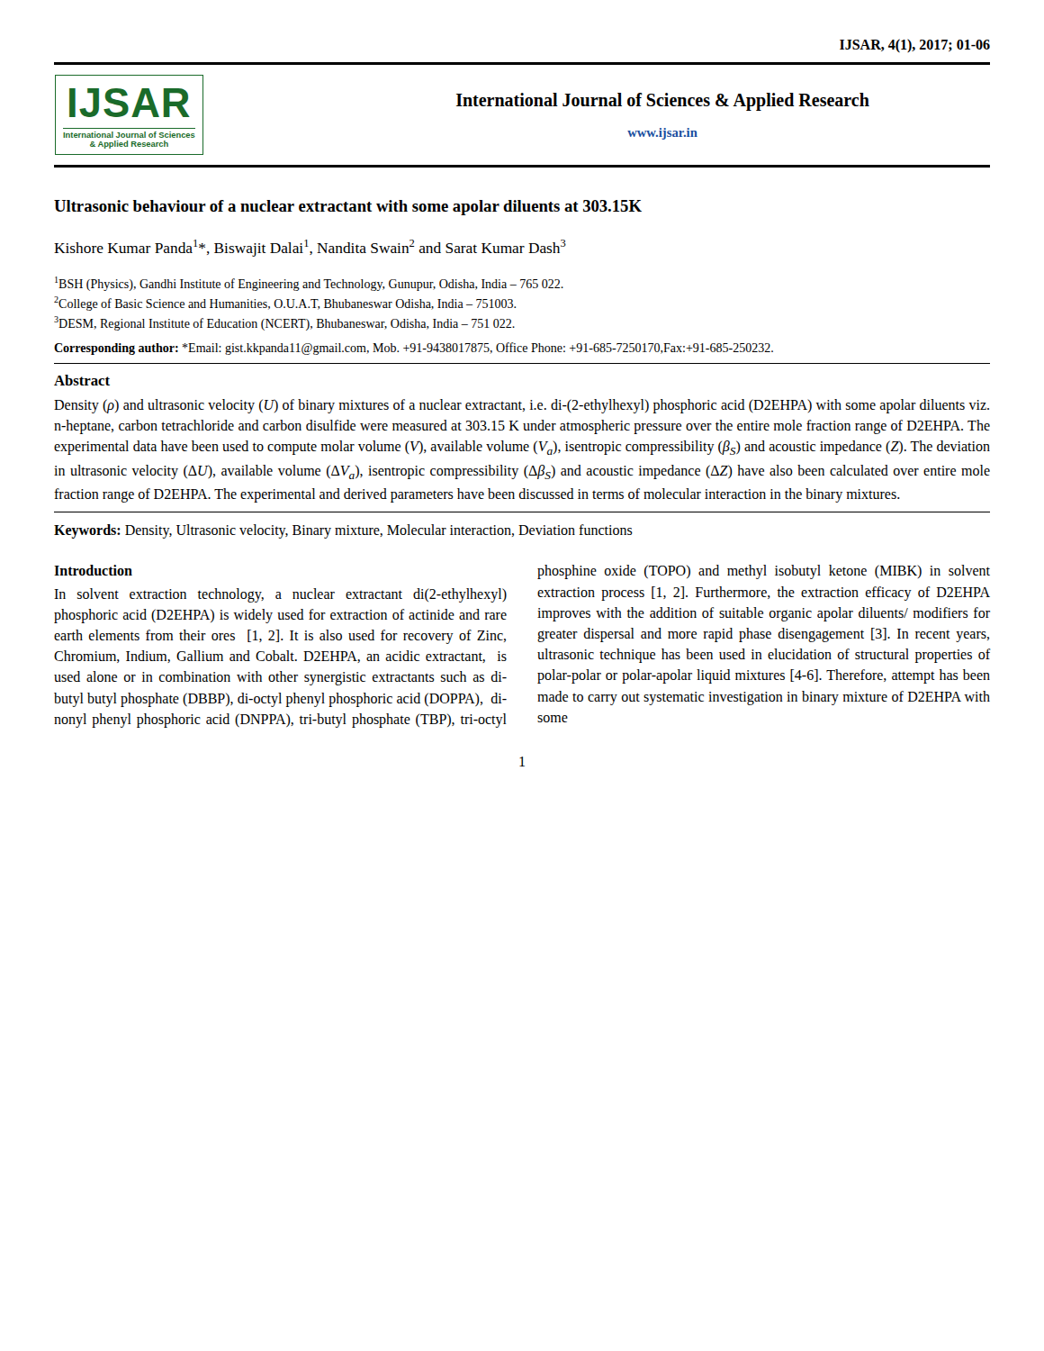IJSAR, 4(1), 2017; 01-06
| I J SAR International Journal of Sciences & Applied Research | International Journal of Sciences & Applied Research www.ijsar.in |
Ultrasonic behaviour of a nuclear extractant with some apolar diluents at 303.15K
Kishore Kumar Panda1*, Biswajit Dalai1, Nandita Swain2 and Sarat Kumar Dash3
1BSH (Physics), Gandhi Institute of Engineering and Technology, Gunupur, Odisha, India – 765 022.
2College of Basic Science and Humanities, O.U.A.T, Bhubaneswar Odisha, India – 751003.
3DESM, Regional Institute of Education (NCERT), Bhubaneswar, Odisha, India – 751 022.
Corresponding author: *Email: gist.kkpanda11@gmail.com, Mob. +91-9438017875, Office Phone: +91-685-7250170,Fax:+91-685-250232.
Abstract
Density (ρ) and ultrasonic velocity (U) of binary mixtures of a nuclear extractant, i.e. di-(2-ethylhexyl) phosphoric acid (D2EHPA) with some apolar diluents viz. n-heptane, carbon tetrachloride and carbon disulfide were measured at 303.15 K under atmospheric pressure over the entire mole fraction range of D2EHPA. The experimental data have been used to compute molar volume (V), available volume (Va), isentropic compressibility (βS) and acoustic impedance (Z). The deviation in ultrasonic velocity (ΔU), available volume (ΔVa), isentropic compressibility (ΔβS) and acoustic impedance (ΔZ) have also been calculated over entire mole fraction range of D2EHPA. The experimental and derived parameters have been discussed in terms of molecular interaction in the binary mixtures.
Keywords: Density, Ultrasonic velocity, Binary mixture, Molecular interaction, Deviation functions
Introduction
In solvent extraction technology, a nuclear extractant di(2-ethylhexyl) phosphoric acid (D2EHPA) is widely used for extraction of actinide and rare earth elements from their ores [1, 2]. It is also used for recovery of Zinc, Chromium, Indium, Gallium and Cobalt. D2EHPA, an acidic extractant, is used alone or in combination with other synergistic extractants such as di-butyl butyl phosphate (DBBP), di-octyl phenyl phosphoric acid (DOPPA), di-nonyl phenyl phosphoric acid (DNPPA), tri-butyl phosphate (TBP), tri-octyl phosphine oxide (TOPO) and methyl isobutyl ketone (MIBK) in solvent extraction process [1, 2]. Furthermore, the extraction efficacy of D2EHPA improves with the addition of suitable organic apolar diluents/ modifiers for greater dispersal and more rapid phase disengagement [3]. In recent years, ultrasonic technique has been used in elucidation of structural properties of polar-polar or polar-apolar liquid mixtures [4-6]. Therefore, attempt has been made to carry out systematic investigation in binary mixture of D2EHPA with some
1